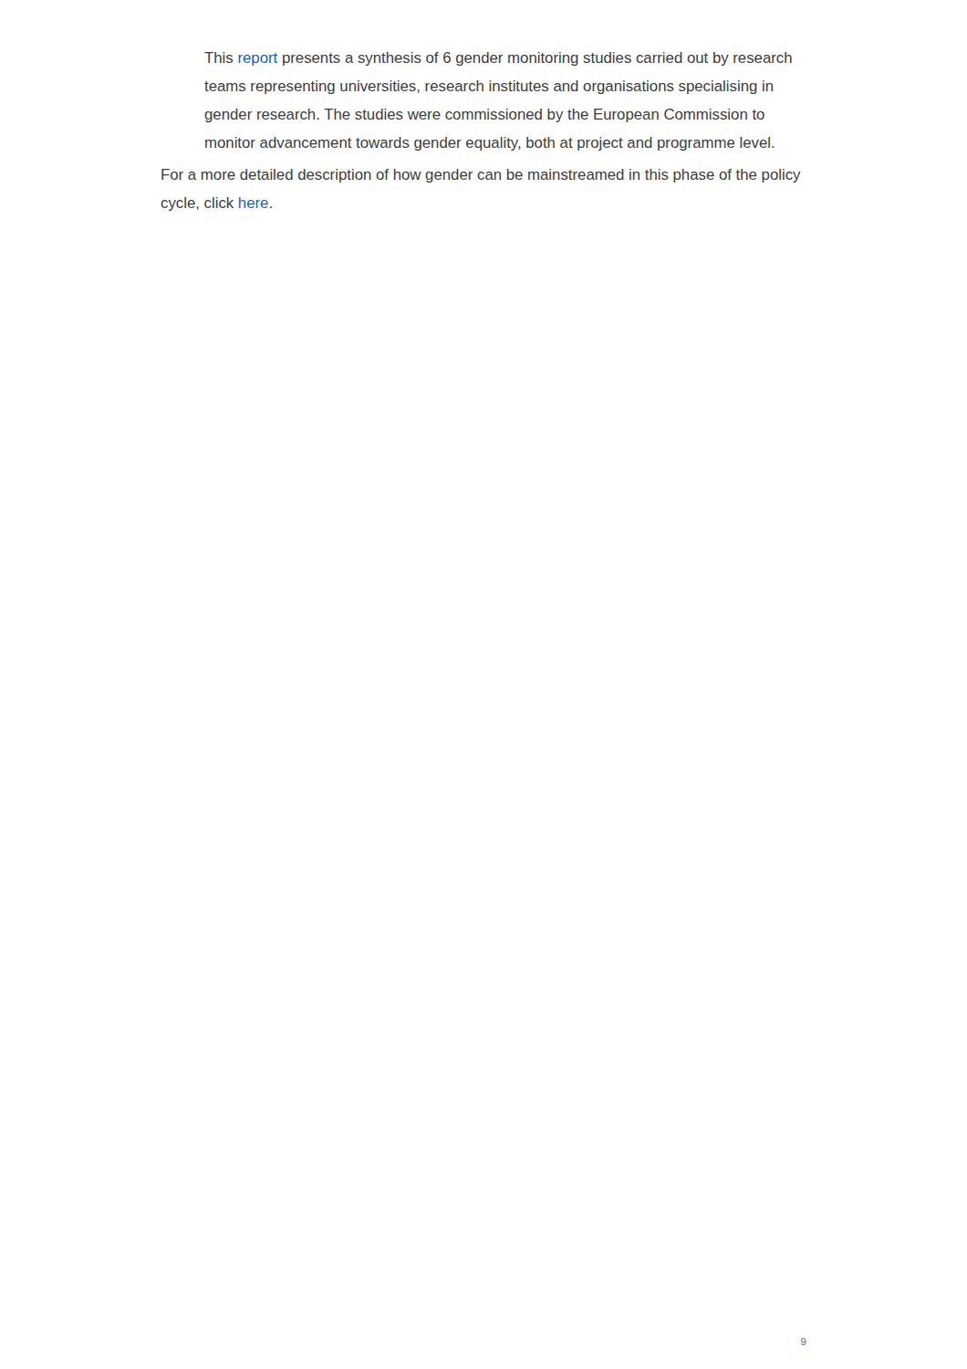This report presents a synthesis of 6 gender monitoring studies carried out by research teams representing universities, research institutes and organisations specialising in gender research. The studies were commissioned by the European Commission to monitor advancement towards gender equality, both at project and programme level.
For a more detailed description of how gender can be mainstreamed in this phase of the policy cycle, click here.
9